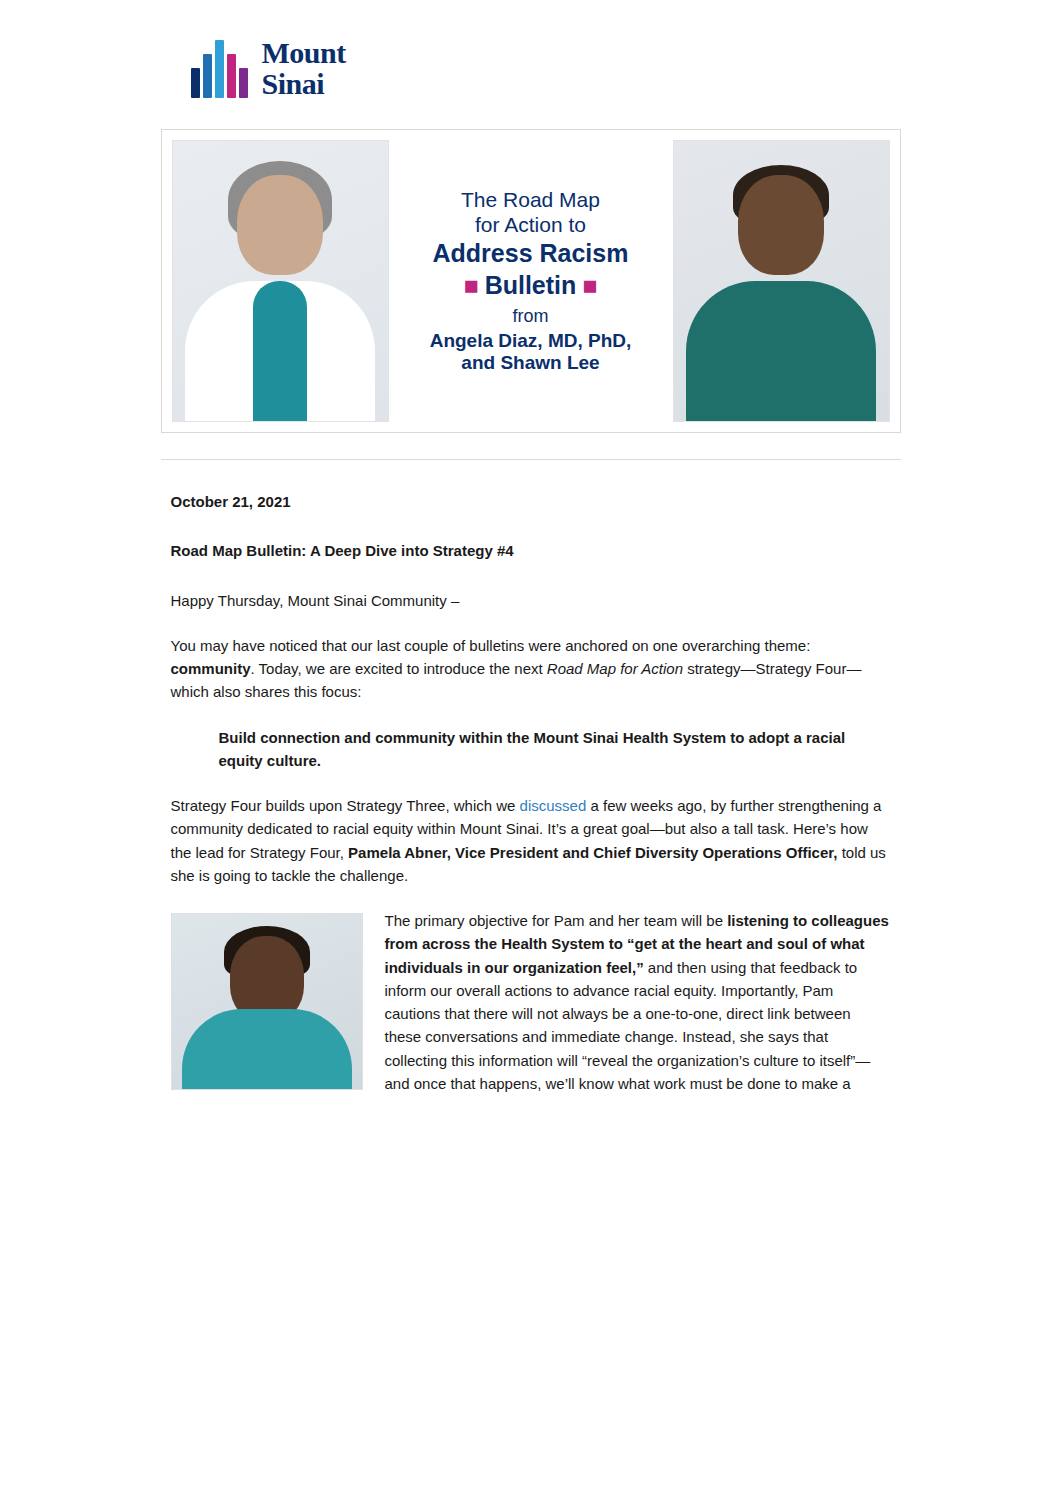Mount
Sinai
The Road Map
for Action to
Address Racism
■Bulletin■
from
Angela Diaz, MD, PhD,
and Shawn Lee
October 21, 2021
Road Map Bulletin: A Deep Dive into Strategy #4
Happy Thursday, Mount Sinai Community –
You may have noticed that our last couple of bulletins were anchored on one overarching theme: community. Today, we are excited to introduce the next Road Map for Action strategy—Strategy Four—which also shares this focus:
Build connection and community within the Mount Sinai Health System to adopt a racial equity culture.
Strategy Four builds upon Strategy Three, which we discussed a few weeks ago, by further strengthening a community dedicated to racial equity within Mount Sinai. It’s a great goal—but also a tall task. Here’s how the lead for Strategy Four, Pamela Abner, Vice President and Chief Diversity Operations Officer, told us she is going to tackle the challenge.
The primary objective for Pam and her team will be listening to colleagues from across the Health System to “get at the heart and soul of what individuals in our organization feel,” and then using that feedback to inform our overall actions to advance racial equity. Importantly, Pam cautions that there will not always be a one-to-one, direct link between these conversations and immediate change. Instead, she says that collecting this information will “reveal the organization’s culture to itself”—and once that happens, we’ll know what work must be done to make a